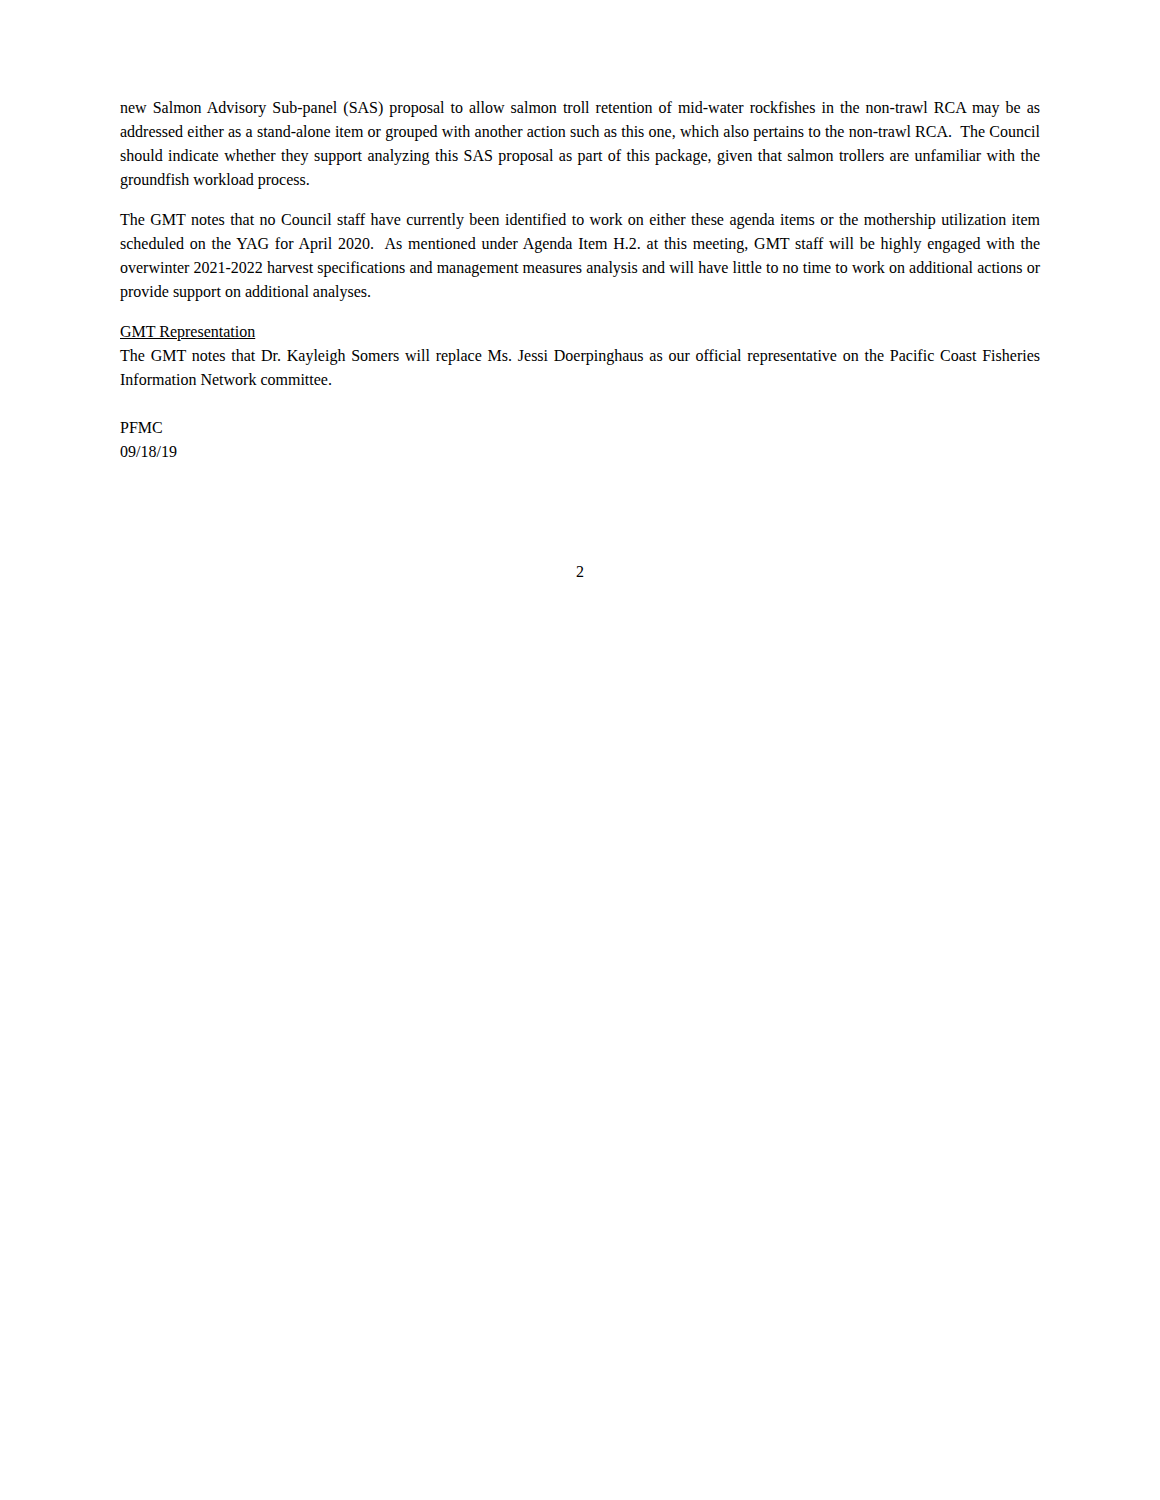new Salmon Advisory Sub-panel (SAS) proposal to allow salmon troll retention of mid-water rockfishes in the non-trawl RCA may be as addressed either as a stand-alone item or grouped with another action such as this one, which also pertains to the non-trawl RCA. The Council should indicate whether they support analyzing this SAS proposal as part of this package, given that salmon trollers are unfamiliar with the groundfish workload process.
The GMT notes that no Council staff have currently been identified to work on either these agenda items or the mothership utilization item scheduled on the YAG for April 2020. As mentioned under Agenda Item H.2. at this meeting, GMT staff will be highly engaged with the overwinter 2021-2022 harvest specifications and management measures analysis and will have little to no time to work on additional actions or provide support on additional analyses.
GMT Representation
The GMT notes that Dr. Kayleigh Somers will replace Ms. Jessi Doerpinghaus as our official representative on the Pacific Coast Fisheries Information Network committee.
PFMC
09/18/19
2